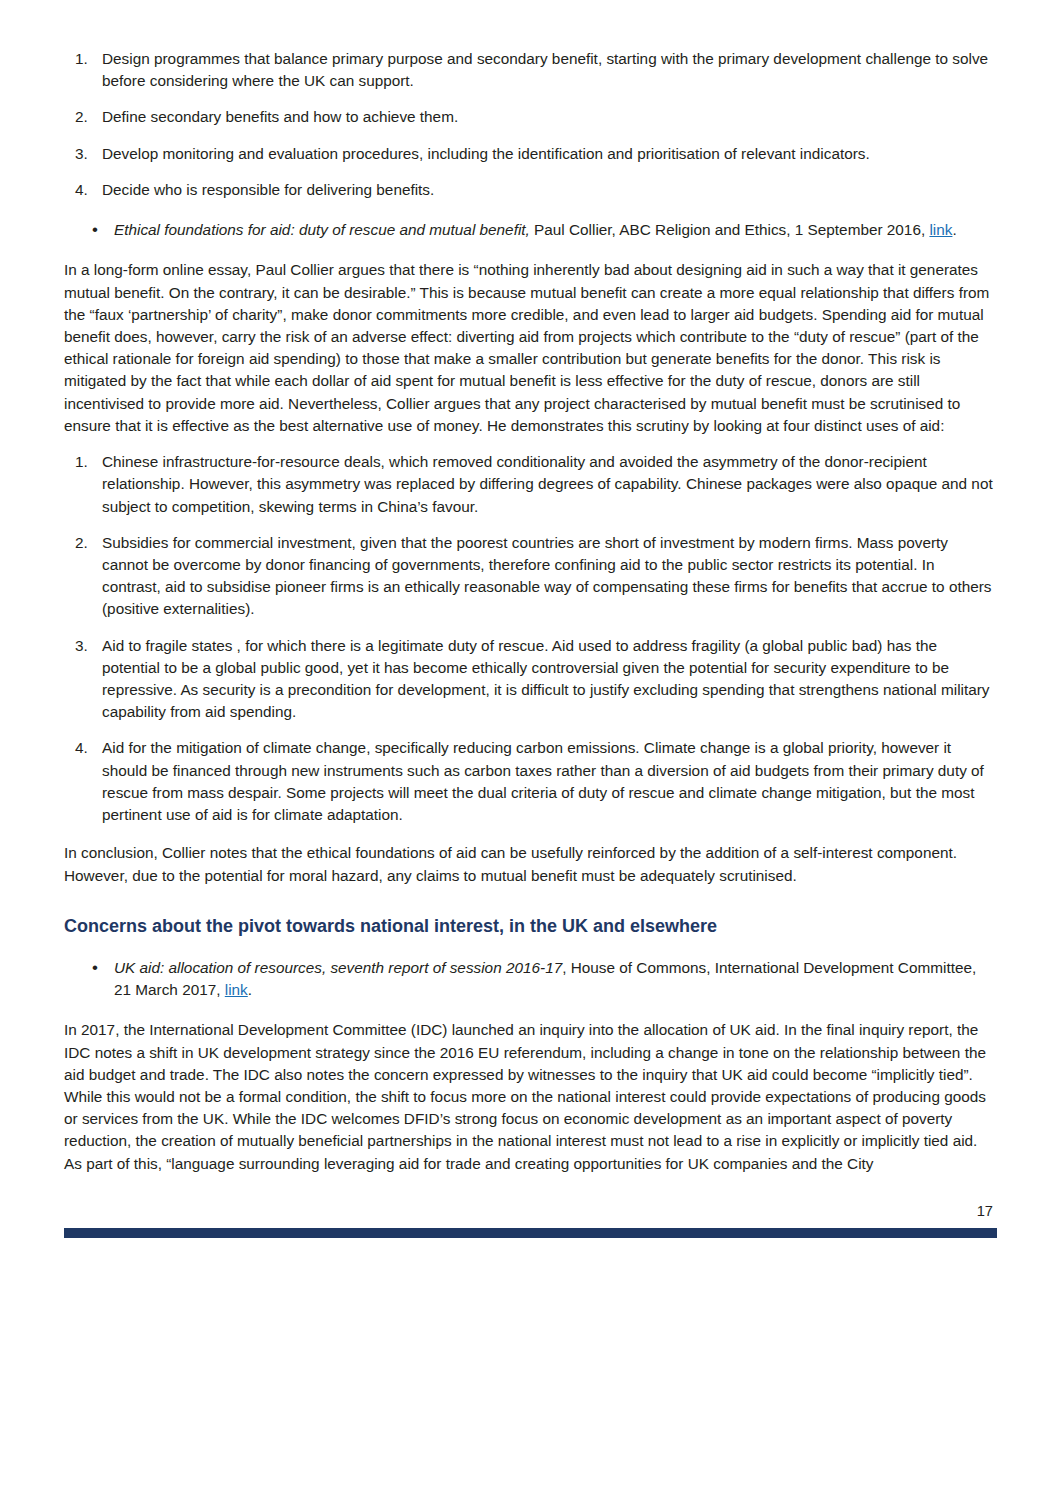Design programmes that balance primary purpose and secondary benefit, starting with the primary development challenge to solve before considering where the UK can support.
Define secondary benefits and how to achieve them.
Develop monitoring and evaluation procedures, including the identification and prioritisation of relevant indicators.
Decide who is responsible for delivering benefits.
Ethical foundations for aid: duty of rescue and mutual benefit, Paul Collier, ABC Religion and Ethics, 1 September 2016, link.
In a long-form online essay, Paul Collier argues that there is “nothing inherently bad about designing aid in such a way that it generates mutual benefit. On the contrary, it can be desirable.” This is because mutual benefit can create a more equal relationship that differs from the “faux ‘partnership’ of charity”, make donor commitments more credible, and even lead to larger aid budgets. Spending aid for mutual benefit does, however, carry the risk of an adverse effect: diverting aid from projects which contribute to the “duty of rescue” (part of the ethical rationale for foreign aid spending) to those that make a smaller contribution but generate benefits for the donor. This risk is mitigated by the fact that while each dollar of aid spent for mutual benefit is less effective for the duty of rescue, donors are still incentivised to provide more aid. Nevertheless, Collier argues that any project characterised by mutual benefit must be scrutinised to ensure that it is effective as the best alternative use of money. He demonstrates this scrutiny by looking at four distinct uses of aid:
Chinese infrastructure-for-resource deals, which removed conditionality and avoided the asymmetry of the donor-recipient relationship. However, this asymmetry was replaced by differing degrees of capability. Chinese packages were also opaque and not subject to competition, skewing terms in China’s favour.
Subsidies for commercial investment, given that the poorest countries are short of investment by modern firms. Mass poverty cannot be overcome by donor financing of governments, therefore confining aid to the public sector restricts its potential. In contrast, aid to subsidise pioneer firms is an ethically reasonable way of compensating these firms for benefits that accrue to others (positive externalities).
Aid to fragile states , for which there is a legitimate duty of rescue. Aid used to address fragility (a global public bad) has the potential to be a global public good, yet it has become ethically controversial given the potential for security expenditure to be repressive. As security is a precondition for development, it is difficult to justify excluding spending that strengthens national military capability from aid spending.
Aid for the mitigation of climate change, specifically reducing carbon emissions. Climate change is a global priority, however it should be financed through new instruments such as carbon taxes rather than a diversion of aid budgets from their primary duty of rescue from mass despair. Some projects will meet the dual criteria of duty of rescue and climate change mitigation, but the most pertinent use of aid is for climate adaptation.
In conclusion, Collier notes that the ethical foundations of aid can be usefully reinforced by the addition of a self-interest component. However, due to the potential for moral hazard, any claims to mutual benefit must be adequately scrutinised.
Concerns about the pivot towards national interest, in the UK and elsewhere
UK aid: allocation of resources, seventh report of session 2016-17, House of Commons, International Development Committee, 21 March 2017, link.
In 2017, the International Development Committee (IDC) launched an inquiry into the allocation of UK aid. In the final inquiry report, the IDC notes a shift in UK development strategy since the 2016 EU referendum, including a change in tone on the relationship between the aid budget and trade. The IDC also notes the concern expressed by witnesses to the inquiry that UK aid could become “implicitly tied”. While this would not be a formal condition, the shift to focus more on the national interest could provide expectations of producing goods or services from the UK. While the IDC welcomes DFID’s strong focus on economic development as an important aspect of poverty reduction, the creation of mutually beneficial partnerships in the national interest must not lead to a rise in explicitly or implicitly tied aid. As part of this, “language surrounding leveraging aid for trade and creating opportunities for UK companies and the City
17